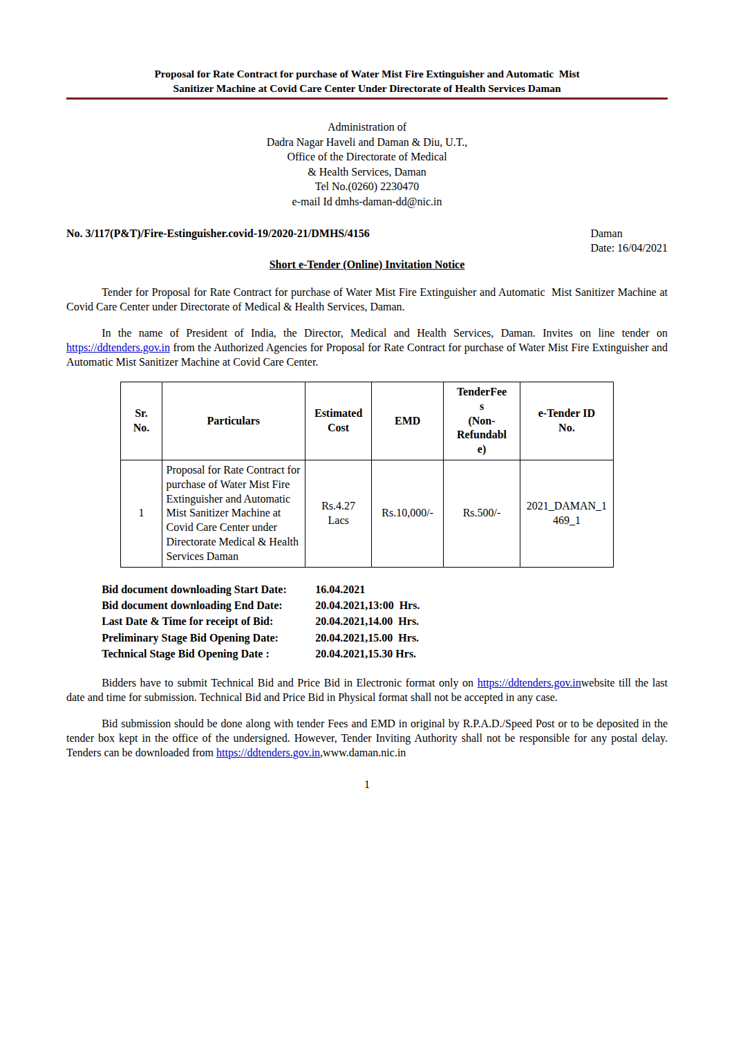Proposal for Rate Contract for purchase of Water Mist Fire Extinguisher and Automatic Mist
Sanitizer Machine at Covid Care Center Under Directorate of Health Services Daman
Administration of
Dadra Nagar Haveli and Daman & Diu, U.T.,
Office of the Directorate of Medical
& Health Services, Daman
Tel No.(0260) 2230470
e-mail Id dmhs-daman-dd@nic.in
No. 3/117(P&T)/Fire-Estinguisher.covid-19/2020-21/DMHS/4156
Daman
Date: 16/04/2021
Short e-Tender (Online) Invitation Notice
Tender for Proposal for Rate Contract for purchase of Water Mist Fire Extinguisher and Automatic Mist Sanitizer Machine at Covid Care Center under Directorate of Medical & Health Services, Daman.
In the name of President of India, the Director, Medical and Health Services, Daman. Invites on line tender on https://ddtenders.gov.in from the Authorized Agencies for Proposal for Rate Contract for purchase of Water Mist Fire Extinguisher and Automatic Mist Sanitizer Machine at Covid Care Center.
| Sr. No. | Particulars | Estimated Cost | EMD | TenderFee s (Non- Refundabl e) | e-Tender ID No. |
| --- | --- | --- | --- | --- | --- |
| 1 | Proposal for Rate Contract for purchase of Water Mist Fire Extinguisher and Automatic Mist Sanitizer Machine at Covid Care Center under Directorate Medical & Health Services Daman | Rs.4.27 Lacs | Rs.10,000/- | Rs.500/- | 2021_DAMAN_1 469_1 |
| Bid document downloading Start Date: | 16.04.2021 |
| Bid document downloading End Date: | 20.04.2021,13:00 Hrs. |
| Last Date & Time for receipt of Bid: | 20.04.2021,14.00 Hrs. |
| Preliminary Stage Bid Opening Date: | 20.04.2021,15.00 Hrs. |
| Technical Stage Bid Opening Date : | 20.04.2021,15.30 Hrs. |
Bidders have to submit Technical Bid and Price Bid in Electronic format only on https://ddtenders.gov.inwebsite till the last date and time for submission. Technical Bid and Price Bid in Physical format shall not be accepted in any case.
Bid submission should be done along with tender Fees and EMD in original by R.P.A.D./Speed Post or to be deposited in the tender box kept in the office of the undersigned. However, Tender Inviting Authority shall not be responsible for any postal delay. Tenders can be downloaded from https://ddtenders.gov.in,www.daman.nic.in
1